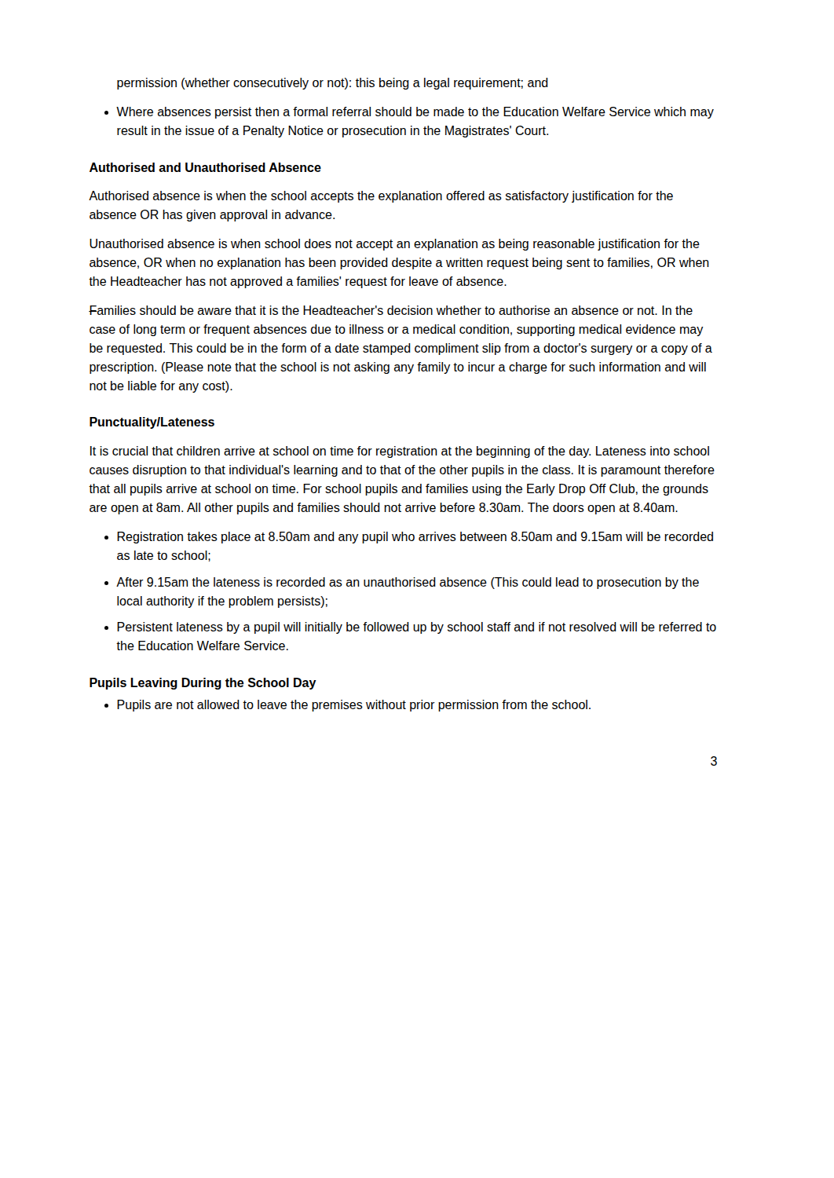permission (whether consecutively or not): this being a legal requirement; and
Where absences persist then a formal referral should be made to the Education Welfare Service which may result in the issue of a Penalty Notice or prosecution in the Magistrates' Court.
Authorised and Unauthorised Absence
Authorised absence is when the school accepts the explanation offered as satisfactory justification for the absence OR has given approval in advance.
Unauthorised absence is when school does not accept an explanation as being reasonable justification for the absence, OR when no explanation has been provided despite a written request being sent to families, OR when the Headteacher has not approved a families' request for leave of absence.
Families should be aware that it is the Headteacher's decision whether to authorise an absence or not. In the case of long term or frequent absences due to illness or a medical condition, supporting medical evidence may be requested. This could be in the form of a date stamped compliment slip from a doctor's surgery or a copy of a prescription. (Please note that the school is not asking any family to incur a charge for such information and will not be liable for any cost).
Punctuality/Lateness
It is crucial that children arrive at school on time for registration at the beginning of the day. Lateness into school causes disruption to that individual's learning and to that of the other pupils in the class. It is paramount therefore that all pupils arrive at school on time. For school pupils and families using the Early Drop Off Club, the grounds are open at 8am. All other pupils and families should not arrive before 8.30am. The doors open at 8.40am.
Registration takes place at 8.50am and any pupil who arrives between 8.50am and 9.15am will be recorded as late to school;
After 9.15am the lateness is recorded as an unauthorised absence (This could lead to prosecution by the local authority if the problem persists);
Persistent lateness by a pupil will initially be followed up by school staff and if not resolved will be referred to the Education Welfare Service.
Pupils Leaving During the School Day
Pupils are not allowed to leave the premises without prior permission from the school.
3